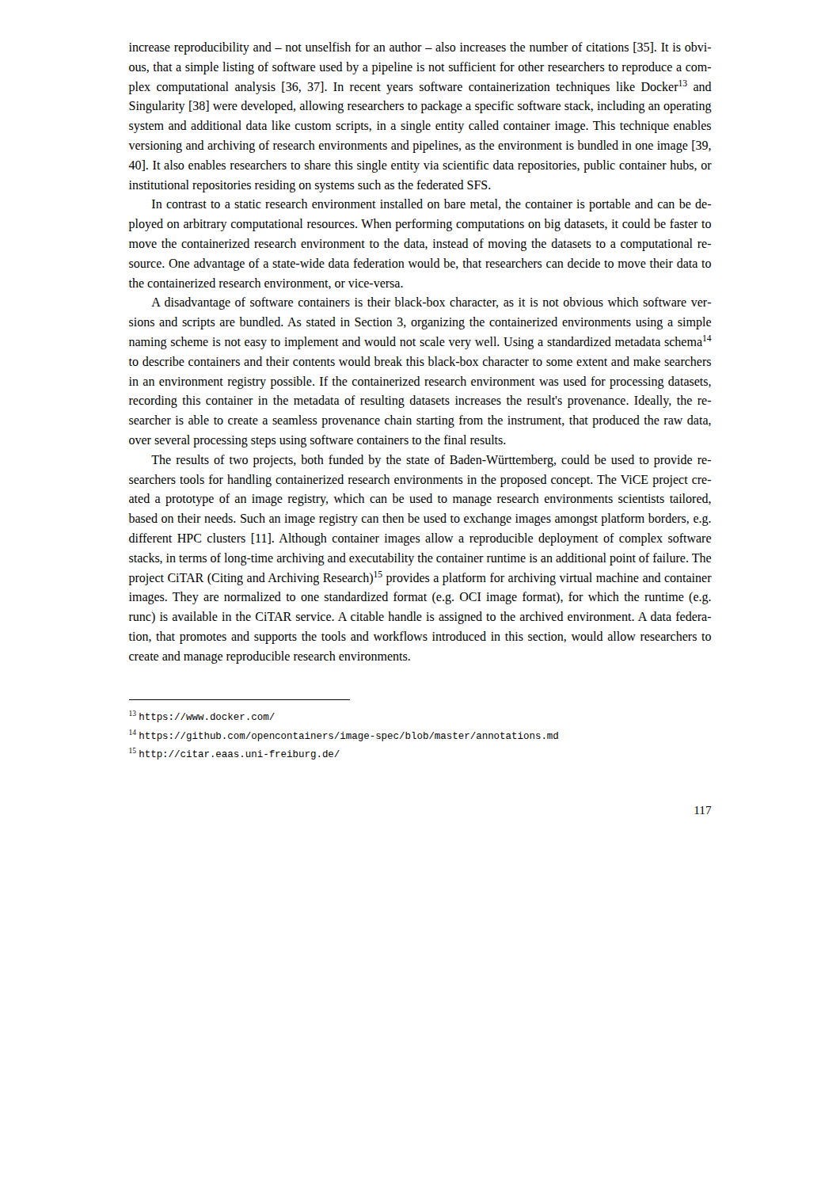increase reproducibility and – not unselfish for an author – also increases the number of citations [35]. It is obvious, that a simple listing of software used by a pipeline is not sufficient for other researchers to reproduce a complex computational analysis [36, 37]. In recent years software containerization techniques like Docker13 and Singularity [38] were developed, allowing researchers to package a specific software stack, including an operating system and additional data like custom scripts, in a single entity called container image. This technique enables versioning and archiving of research environments and pipelines, as the environment is bundled in one image [39, 40]. It also enables researchers to share this single entity via scientific data repositories, public container hubs, or institutional repositories residing on systems such as the federated SFS.
In contrast to a static research environment installed on bare metal, the container is portable and can be deployed on arbitrary computational resources. When performing computations on big datasets, it could be faster to move the containerized research environment to the data, instead of moving the datasets to a computational resource. One advantage of a state-wide data federation would be, that researchers can decide to move their data to the containerized research environment, or vice-versa.
A disadvantage of software containers is their black-box character, as it is not obvious which software versions and scripts are bundled. As stated in Section 3, organizing the containerized environments using a simple naming scheme is not easy to implement and would not scale very well. Using a standardized metadata schema14 to describe containers and their contents would break this black-box character to some extent and make searchers in an environment registry possible. If the containerized research environment was used for processing datasets, recording this container in the metadata of resulting datasets increases the result's provenance. Ideally, the researcher is able to create a seamless provenance chain starting from the instrument, that produced the raw data, over several processing steps using software containers to the final results.
The results of two projects, both funded by the state of Baden-Württemberg, could be used to provide researchers tools for handling containerized research environments in the proposed concept. The ViCE project created a prototype of an image registry, which can be used to manage research environments scientists tailored, based on their needs. Such an image registry can then be used to exchange images amongst platform borders, e.g. different HPC clusters [11]. Although container images allow a reproducible deployment of complex software stacks, in terms of long-time archiving and executability the container runtime is an additional point of failure. The project CiTAR (Citing and Archiving Research)15 provides a platform for archiving virtual machine and container images. They are normalized to one standardized format (e.g. OCI image format), for which the runtime (e.g. runc) is available in the CiTAR service. A citable handle is assigned to the archived environment. A data federation, that promotes and supports the tools and workflows introduced in this section, would allow researchers to create and manage reproducible research environments.
13 https://www.docker.com/
14 https://github.com/opencontainers/image-spec/blob/master/annotations.md
15 http://citar.eaas.uni-freiburg.de/
117